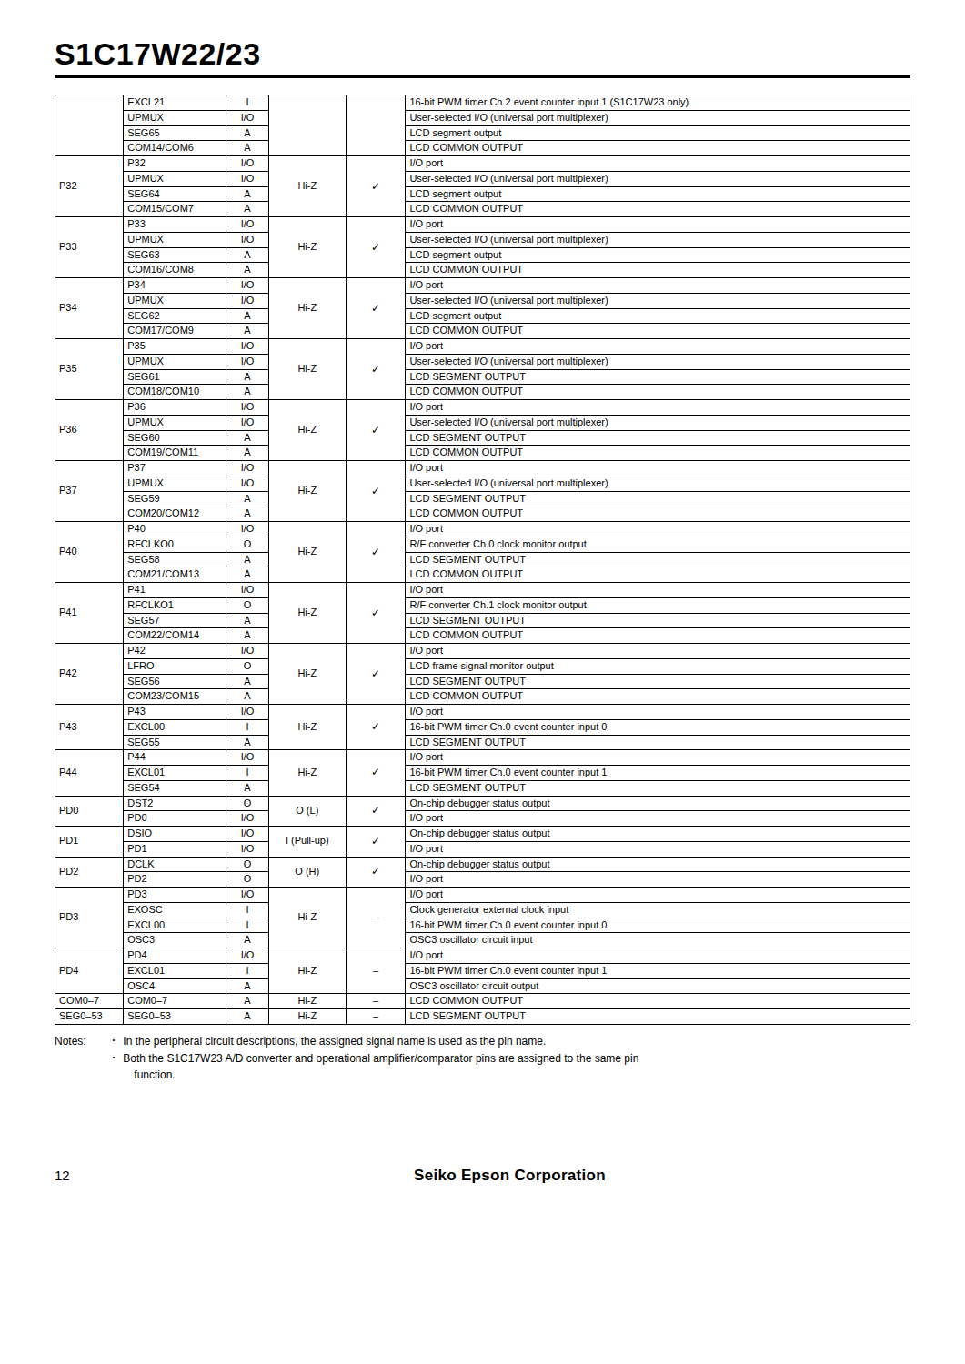S1C17W22/23
| | EXCL21 | I | | | 16-bit PWM timer Ch.2 event counter input 1 (S1C17W23 only) |
| UPMUX | I/O | User-selected I/O (universal port multiplexer) |
| SEG65 | A | LCD segment output |
| COM14/COM6 | A | LCD COMMON OUTPUT |
| P32 | P32 | I/O | Hi-Z | ✓ | I/O port |
| UPMUX | I/O | User-selected I/O (universal port multiplexer) |
| SEG64 | A | LCD segment output |
| COM15/COM7 | A | LCD COMMON OUTPUT |
| P33 | P33 | I/O | Hi-Z | ✓ | I/O port |
| UPMUX | I/O | User-selected I/O (universal port multiplexer) |
| SEG63 | A | LCD segment output |
| COM16/COM8 | A | LCD COMMON OUTPUT |
| P34 | P34 | I/O | Hi-Z | ✓ | I/O port |
| UPMUX | I/O | User-selected I/O (universal port multiplexer) |
| SEG62 | A | LCD segment output |
| COM17/COM9 | A | LCD COMMON OUTPUT |
| P35 | P35 | I/O | Hi-Z | ✓ | I/O port |
| UPMUX | I/O | User-selected I/O (universal port multiplexer) |
| SEG61 | A | LCD SEGMENT OUTPUT |
| COM18/COM10 | A | LCD COMMON OUTPUT |
| P36 | P36 | I/O | Hi-Z | ✓ | I/O port |
| UPMUX | I/O | User-selected I/O (universal port multiplexer) |
| SEG60 | A | LCD SEGMENT OUTPUT |
| COM19/COM11 | A | LCD COMMON OUTPUT |
| P37 | P37 | I/O | Hi-Z | ✓ | I/O port |
| UPMUX | I/O | User-selected I/O (universal port multiplexer) |
| SEG59 | A | LCD SEGMENT OUTPUT |
| COM20/COM12 | A | LCD COMMON OUTPUT |
| P40 | P40 | I/O | Hi-Z | ✓ | I/O port |
| RFCLKO0 | O | R/F converter Ch.0 clock monitor output |
| SEG58 | A | LCD SEGMENT OUTPUT |
| COM21/COM13 | A | LCD COMMON OUTPUT |
| P41 | P41 | I/O | Hi-Z | ✓ | I/O port |
| RFCLKO1 | O | R/F converter Ch.1 clock monitor output |
| SEG57 | A | LCD SEGMENT OUTPUT |
| COM22/COM14 | A | LCD COMMON OUTPUT |
| P42 | P42 | I/O | Hi-Z | ✓ | I/O port |
| LFRO | O | LCD frame signal monitor output |
| SEG56 | A | LCD SEGMENT OUTPUT |
| COM23/COM15 | A | LCD COMMON OUTPUT |
| P43 | P43 | I/O | Hi-Z | ✓ | I/O port |
| EXCL00 | I | 16-bit PWM timer Ch.0 event counter input 0 |
| SEG55 | A | LCD SEGMENT OUTPUT |
| P44 | P44 | I/O | Hi-Z | ✓ | I/O port |
| EXCL01 | I | 16-bit PWM timer Ch.0 event counter input 1 |
| SEG54 | A | LCD SEGMENT OUTPUT |
| PD0 | DST2 | O | O (L) | ✓ | On-chip debugger status output |
| PD0 | I/O | I/O port |
| PD1 | DSIO | I/O | I (Pull-up) | ✓ | On-chip debugger status output |
| PD1 | I/O | I/O port |
| PD2 | DCLK | O | O (H) | ✓ | On-chip debugger status output |
| PD2 | O | I/O port |
| PD3 | PD3 | I/O | Hi-Z | – | I/O port |
| EXOSC | I | Clock generator external clock input |
| EXCL00 | I | 16-bit PWM timer Ch.0 event counter input 0 |
| OSC3 | A | OSC3 oscillator circuit input |
| PD4 | PD4 | I/O | Hi-Z | – | I/O port |
| EXCL01 | I | 16-bit PWM timer Ch.0 event counter input 1 |
| OSC4 | A | OSC3 oscillator circuit output |
| COM0–7 | COM0–7 | A | Hi-Z | – | LCD COMMON OUTPUT |
| SEG0–53 | SEG0–53 | A | Hi-Z | – | LCD SEGMENT OUTPUT |
Notes:
In the peripheral circuit descriptions, the assigned signal name is used as the pin name.
Both the S1C17W23 A/D converter and operational amplifier/comparator pins are assigned to the same pin function.
12
Seiko Epson Corporation